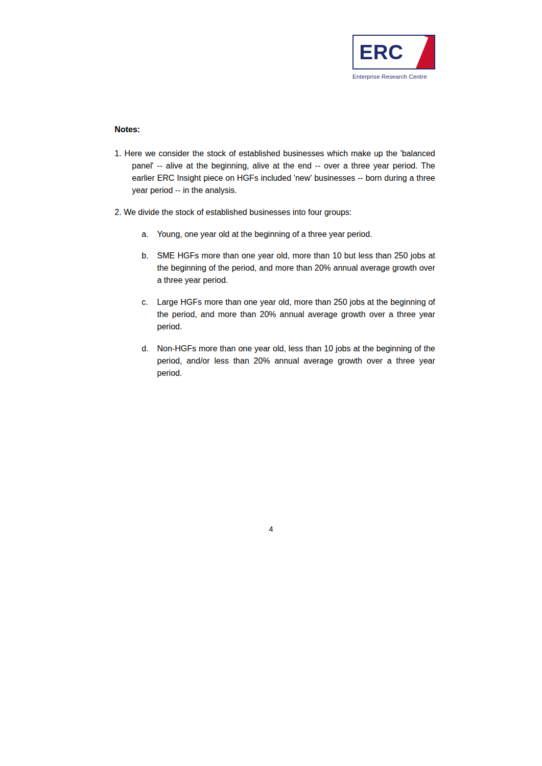ERC
Enterprise Research Centre
Notes:
1. Here we consider the stock of established businesses which make up the 'balanced panel' -- alive at the beginning, alive at the end -- over a three year period. The earlier ERC Insight piece on HGFs included 'new' businesses -- born during a three year period -- in the analysis.
2. We divide the stock of established businesses into four groups:
a. Young, one year old at the beginning of a three year period.
b. SME HGFs more than one year old, more than 10 but less than 250 jobs at the beginning of the period, and more than 20% annual average growth over a three year period.
c. Large HGFs more than one year old, more than 250 jobs at the beginning of the period, and more than 20% annual average growth over a three year period.
d. Non-HGFs more than one year old, less than 10 jobs at the beginning of the period, and/or less than 20% annual average growth over a three year period.
4